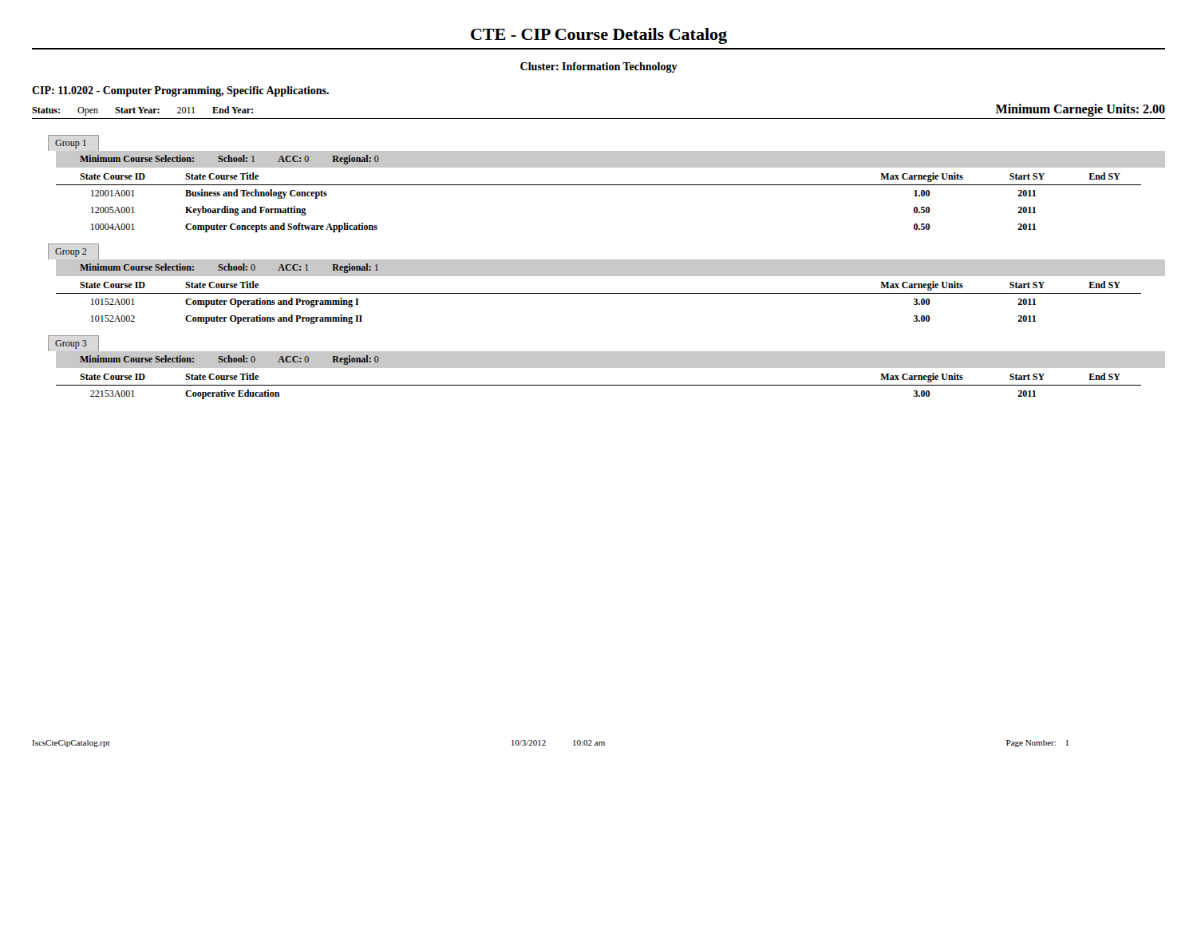CTE - CIP Course Details Catalog
Cluster: Information Technology
CIP: 11.0202 - Computer Programming, Specific Applications.
Status: Open Start Year: 2011 End Year:
Minimum Carnegie Units: 2.00
Group 1
Minimum Course Selection: School: 1 ACC: 0 Regional: 0
| State Course ID | State Course Title | Max Carnegie Units | Start SY | End SY |
| --- | --- | --- | --- | --- |
| 12001A001 | Business and Technology Concepts | 1.00 | 2011 | |
| 12005A001 | Keyboarding and Formatting | 0.50 | 2011 | |
| 10004A001 | Computer Concepts and Software Applications | 0.50 | 2011 | |
Group 2
Minimum Course Selection: School: 0 ACC: 1 Regional: 1
| State Course ID | State Course Title | Max Carnegie Units | Start SY | End SY |
| --- | --- | --- | --- | --- |
| 10152A001 | Computer Operations and Programming I | 3.00 | 2011 | |
| 10152A002 | Computer Operations and Programming II | 3.00 | 2011 | |
Group 3
Minimum Course Selection: School: 0 ACC: 0 Regional: 0
| State Course ID | State Course Title | Max Carnegie Units | Start SY | End SY |
| --- | --- | --- | --- | --- |
| 22153A001 | Cooperative Education | 3.00 | 2011 | |
IscsCteCipCatalog.rpt
10/3/2012 10:02 am
Page Number: 1